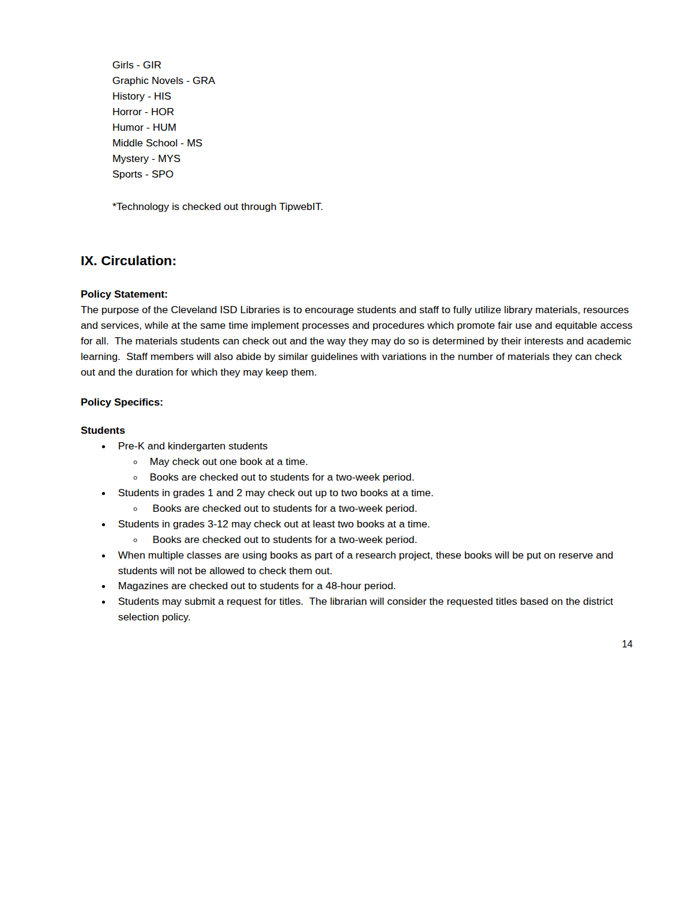Girls - GIR
Graphic Novels - GRA
History - HIS
Horror - HOR
Humor - HUM
Middle School - MS
Mystery - MYS
Sports - SPO
*Technology is checked out through TipwebIT.
IX. Circulation:
Policy Statement:
The purpose of the Cleveland ISD Libraries is to encourage students and staff to fully utilize library materials, resources and services, while at the same time implement processes and procedures which promote fair use and equitable access for all. The materials students can check out and the way they may do so is determined by their interests and academic learning. Staff members will also abide by similar guidelines with variations in the number of materials they can check out and the duration for which they may keep them.
Policy Specifics:
Students
Pre-K and kindergarten students
May check out one book at a time.
Books are checked out to students for a two-week period.
Students in grades 1 and 2 may check out up to two books at a time.
Books are checked out to students for a two-week period.
Students in grades 3-12 may check out at least two books at a time.
Books are checked out to students for a two-week period.
When multiple classes are using books as part of a research project, these books will be put on reserve and students will not be allowed to check them out.
Magazines are checked out to students for a 48-hour period.
Students may submit a request for titles. The librarian will consider the requested titles based on the district selection policy.
14